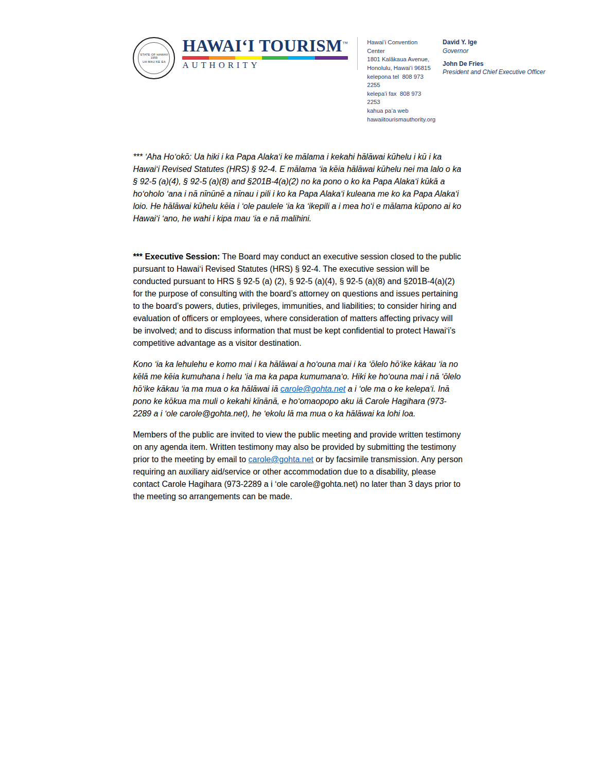STATE OF HAWAII
1959
UA MAU KE EA
HAWAIʻI TOURISM™
Authority
Hawaiʻi Convention Center
1801 Kalākaua Avenue, Honolulu, Hawaiʻi 96815
kelepona tel 808 973 2255
kelepaʻi fax 808 973 2253
kahua paʻa web hawaiitourismauthority.org
David Y. Ige
Governor
John De Fries
President and Chief Executive Officer
*** ʻAha Hoʻokō: Ua hiki i ka Papa Alakaʻi ke mālama i kekahi hālāwai kūhelu i kū i ka Hawaiʻi Revised Statutes (HRS) § 92-4. E mālama ʻia kēia hālāwai kūhelu nei ma lalo o ka § 92-5 (a)(4), § 92-5 (a)(8) and §201B-4(a)(2) no ka pono o ko ka Papa Alakaʻi kūkā a hoʻoholo ʻana i nā nīnūnē a nīnau i pili i ko ka Papa Alakaʻi kuleana me ko ka Papa Alakaʻi loio. He hālāwai kūhelu kēia i ʻole paulele ʻia ka ʻikepili a i mea hoʻi e mālama kūpono ai ko Hawaiʻi ʻano, he wahi i kipa mau ʻia e nā malihini.
*** Executive Session: The Board may conduct an executive session closed to the public pursuant to Hawaiʻi Revised Statutes (HRS) § 92-4. The executive session will be conducted pursuant to HRS § 92-5 (a) (2), § 92-5 (a)(4), § 92-5 (a)(8) and §201B-4(a)(2) for the purpose of consulting with the board’s attorney on questions and issues pertaining to the board’s powers, duties, privileges, immunities, and liabilities; to consider hiring and evaluation of officers or employees, where consideration of matters affecting privacy will be involved; and to discuss information that must be kept confidential to protect Hawaiʻi’s competitive advantage as a visitor destination.
Kono ʻia ka lehulehu e komo mai i ka hālāwai a hoʻouna mai i ka ʻōlelo hōʻike kākau ʻia no kēlā me kēia kumuhana i helu ʻia ma ka papa kumumanaʻo. Hiki ke hoʻouna mai i nā ʻōlelo hōʻike kākau ʻia ma mua o ka hālāwai iā carole@gohta.net a i ʻole ma o ke kelepaʻi. Inā pono ke kōkua ma muli o kekahi kīnānā, e hoʻomaopopo aku iā Carole Hagihara (973-2289 a i ʻole carole@gohta.net), he ʻekolu lā ma mua o ka hālāwai ka lohi loa.
Members of the public are invited to view the public meeting and provide written testimony on any agenda item. Written testimony may also be provided by submitting the testimony prior to the meeting by email to carole@gohta.net or by facsimile transmission. Any person requiring an auxiliary aid/service or other accommodation due to a disability, please contact Carole Hagihara (973-2289 a i ʻole carole@gohta.net) no later than 3 days prior to the meeting so arrangements can be made.